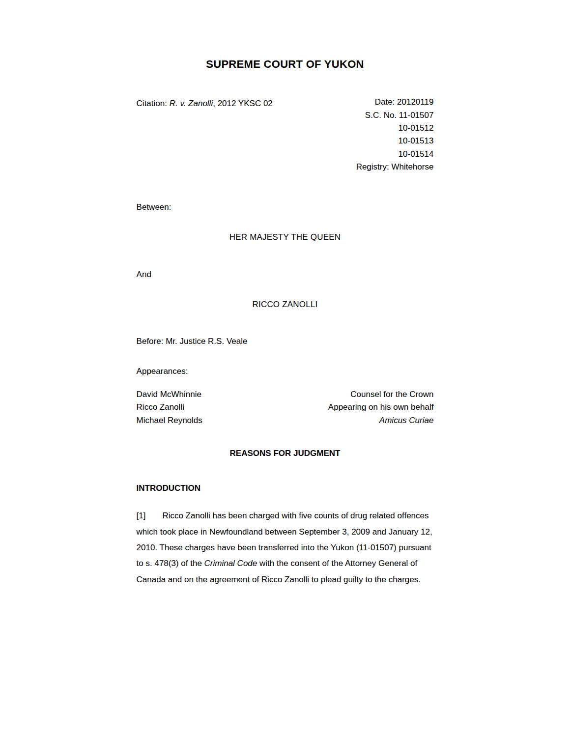SUPREME COURT OF YUKON
Citation: R. v. Zanolli, 2012 YKSC 02
Date: 20120119
S.C. No. 11-01507
10-01512
10-01513
10-01514
Registry: Whitehorse
Between:
HER MAJESTY THE QUEEN
And
RICCO ZANOLLI
Before: Mr. Justice R.S. Veale
Appearances:
David McWhinnie Counsel for the Crown
Ricco Zanolli Appearing on his own behalf
Michael Reynolds Amicus Curiae
REASONS FOR JUDGMENT
INTRODUCTION
[1] Ricco Zanolli has been charged with five counts of drug related offences which took place in Newfoundland between September 3, 2009 and January 12, 2010. These charges have been transferred into the Yukon (11-01507) pursuant to s. 478(3) of the Criminal Code with the consent of the Attorney General of Canada and on the agreement of Ricco Zanolli to plead guilty to the charges.